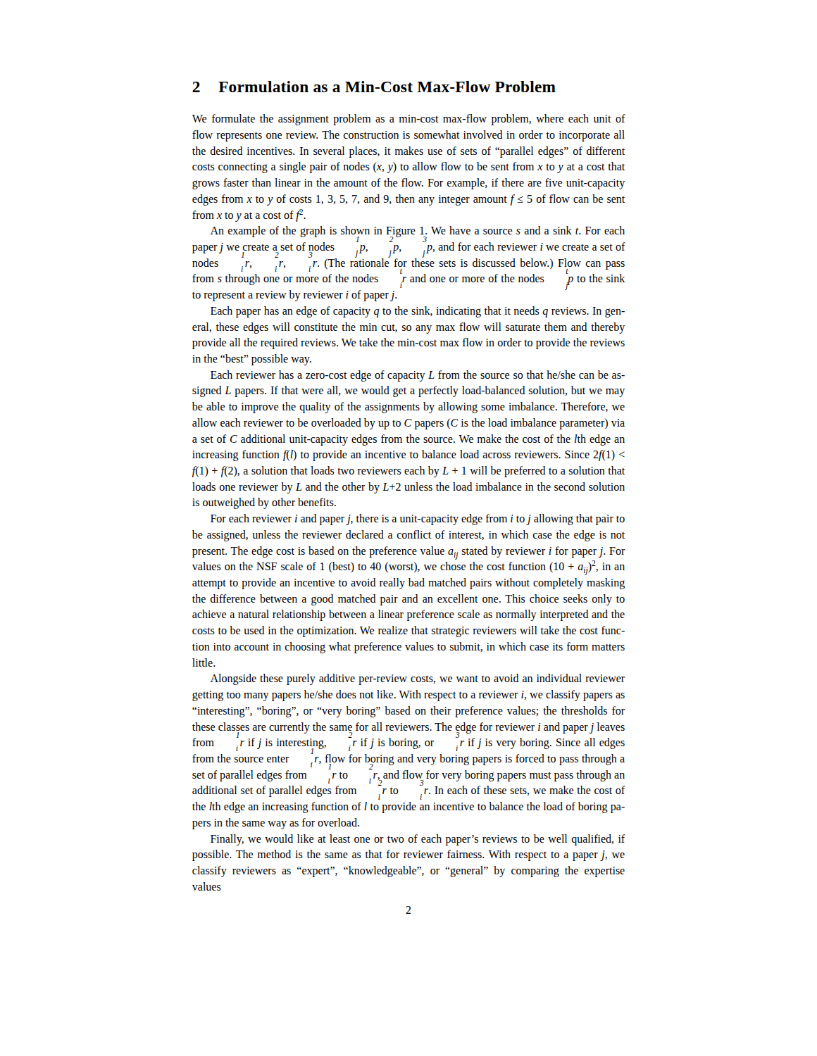2 Formulation as a Min-Cost Max-Flow Problem
We formulate the assignment problem as a min-cost max-flow problem, where each unit of flow represents one review. The construction is somewhat involved in order to incorporate all the desired incentives. In several places, it makes use of sets of “parallel edges” of different costs connecting a single pair of nodes (x, y) to allow flow to be sent from x to y at a cost that grows faster than linear in the amount of the flow. For example, if there are five unit-capacity edges from x to y of costs 1, 3, 5, 7, and 9, then any integer amount f ≤ 5 of flow can be sent from x to y at a cost of f2.
An example of the graph is shown in Figure 1. We have a source s and a sink t. For each paper j we create a set of nodes 1 j 1p , 2 j 2p, 3 j 3p, and for each reviewer i we create a set of nodes 1 i 1r, 2 i 2r, 3 i 3r. (The rationale for these sets is discussed below.) Flow can pass from s through one or more of the nodes titr and one or more of the nodes tjtp to the sink to represent a review by reviewer i of paper j.
Each paper has an edge of capacity q to the sink, indicating that it needs q reviews. In general, these edges will constitute the min cut, so any max flow will saturate them and thereby provide all the required reviews. We take the min-cost max flow in order to provide the reviews in the “best” possible way.
Each reviewer has a zero-cost edge of capacity L from the source so that he/she can be assigned L papers. If that were all, we would get a perfectly load-balanced solution, but we may be able to improve the quality of the assignments by allowing some imbalance. Therefore, we allow each reviewer to be overloaded by up to C papers (C is the load imbalance parameter) via a set of C additional unit-capacity edges from the source. We make the cost of the lth edge an increasing function f(l) to provide an incentive to balance load across reviewers. Since 2f(1) < f(1) + f(2), a solution that loads two reviewers each by L + 1 will be preferred to a solution that loads one reviewer by L and the other by L+2 unless the load imbalance in the second solution is outweighed by other benefits.
For each reviewer i and paper j, there is a unit-capacity edge from i to j allowing that pair to be assigned, unless the reviewer declared a conflict of interest, in which case the edge is not present. The edge cost is based on the preference value aij stated by reviewer i for paper j. For values on the NSF scale of 1 (best) to 40 (worst), we chose the cost function (10 + aij)2, in an attempt to provide an incentive to avoid really bad matched pairs without completely masking the difference between a good matched pair and an excellent one. This choice seeks only to achieve a natural relationship between a linear preference scale as normally interpreted and the costs to be used in the optimization. We realize that strategic reviewers will take the cost function into account in choosing what preference values to submit, in which case its form matters little.
Alongside these purely additive per-review costs, we want to avoid an individual reviewer getting too many papers he/she does not like. With respect to a reviewer i, we classify papers as “interesting”, “boring”, or “very boring” based on their preference values; the thresholds for these classes are currently the same for all reviewers. The edge for reviewer i and paper j leaves from 1 i 1r if j is interesting, 2 i 2r if j is boring, or 3 i 3r if j is very boring. Since all edges from the source enter 1 i 1r, flow for boring and very boring papers is forced to pass through a set of parallel edges from 1 i 1r to 2 i 2r, and flow for very boring papers must pass through an additional set of parallel edges from 2 i 2r to 3 i 3r. In each of these sets, we make the cost of the lth edge an increasing function of l to provide an incentive to balance the load of boring papers in the same way as for overload.
Finally, we would like at least one or two of each paper’s reviews to be well qualified, if possible. The method is the same as that for reviewer fairness. With respect to a paper j, we classify reviewers as “expert”, “knowledgeable”, or “general” by comparing the expertise values
2